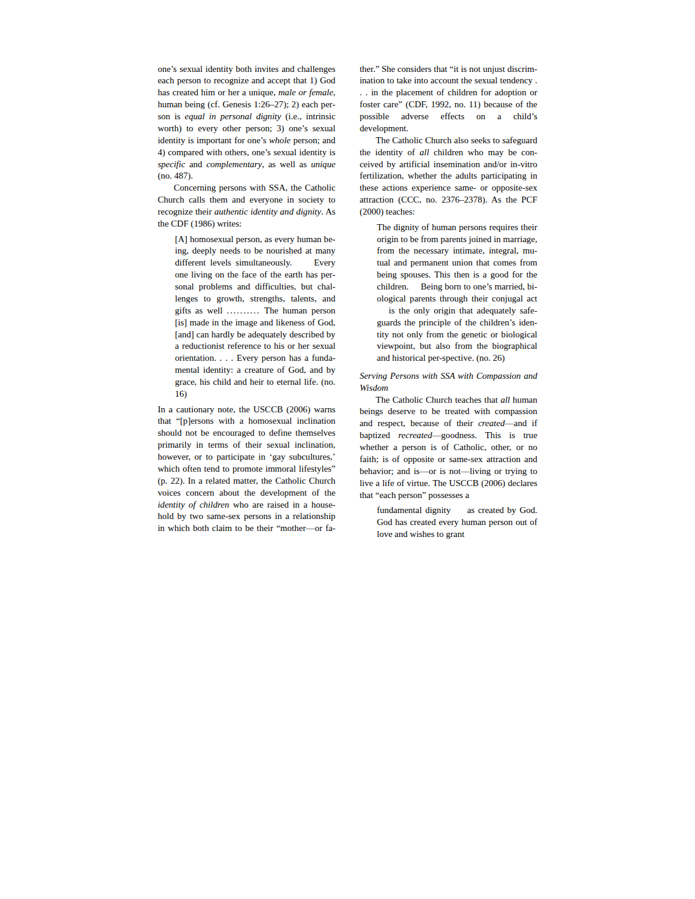one’s sexual identity both invites and challenges each person to recognize and accept that 1) God has created him or her a unique, male or female, human being (cf. Genesis 1:26–27); 2) each person is equal in personal dignity (i.e., intrinsic worth) to every other person; 3) one’s sexual identity is important for one’s whole person; and 4) compared with others, one’s sexual identity is specific and complementary, as well as unique (no. 487).
Concerning persons with SSA, the Catholic Church calls them and everyone in society to recognize their authentic identity and dignity. As the CDF (1986) writes:
[A] homosexual person, as every human being, deeply needs to be nourished at many different levels simultaneously. Every one living on the face of the earth has personal problems and difficulties, but challenges to growth, strengths, talents, and gifts as well .......... The human person [is] made in the image and likeness of God, [and] can hardly be adequately described by a reductionist reference to his or her sexual orientation. . . . Every person has a fundamental identity: a creature of God, and by grace, his child and heir to eternal life. (no. 16)
In a cautionary note, the USCCB (2006) warns that “[p]ersons with a homosexual inclination should not be encouraged to define themselves primarily in terms of their sexual inclination, however, or to participate in ‘gay subcultures,’ which often tend to promote immoral lifestyles” (p. 22). In a related matter, the Catholic Church voices concern about the development of the identity of children who are raised in a household by two same-sex persons in a relationship in which both claim to be their “mother—or father.” She considers that “it is not unjust discrimination to take into account the sexual tendency . . . in the placement of children for adoption or foster care” (CDF, 1992, no. 11) because of the possible adverse effects on a child’s development.
The Catholic Church also seeks to safeguard the identity of all children who may be conceived by artificial insemination and/or in-vitro fertilization, whether the adults participating in these actions experience same- or opposite-sex attraction (CCC, no. 2376–2378). As the PCF (2000) teaches:
The dignity of human persons requires their origin to be from parents joined in marriage, from the necessary intimate, integral, mutual and permanent union that comes from being spouses. This then is a good for the children. Being born to one’s married, biological parents through their conjugal act is the only origin that adequately safeguards the principle of the children’s identity not only from the genetic or biological viewpoint, but also from the biographical and historical per-spective. (no. 26)
Serving Persons with SSA with Compassion and Wisdom
The Catholic Church teaches that all human beings deserve to be treated with compassion and respect, because of their created—and if baptized recreated—goodness. This is true whether a person is of Catholic, other, or no faith; is of opposite or same-sex attraction and behavior; and is—or is not—living or trying to live a life of virtue. The USCCB (2006) declares that “each person” possesses a
fundamental dignity as created by God. God has created every human person out of love and wishes to grant